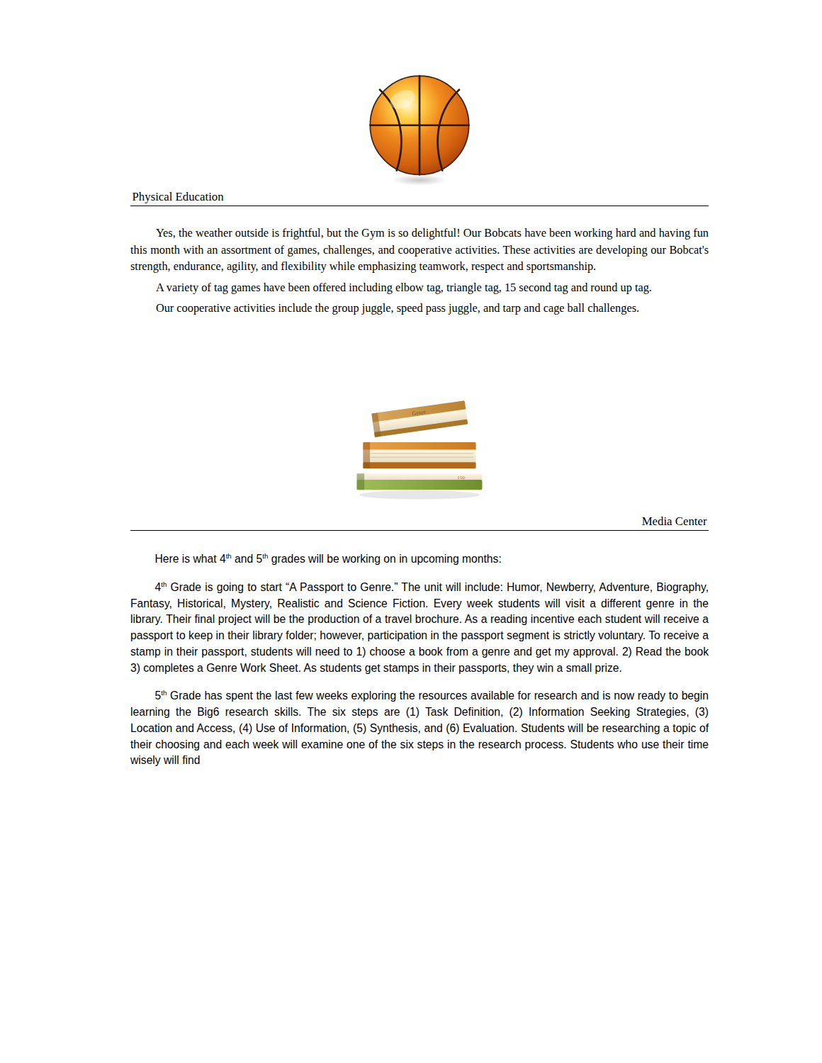Physical Education
Yes, the weather outside is frightful, but the Gym is so delightful! Our Bobcats have been working hard and having fun this month with an assortment of games, challenges, and cooperative activities. These activities are developing our Bobcat's strength, endurance, agility, and flexibility while emphasizing teamwork, respect and sportsmanship.
A variety of tag games have been offered including elbow tag, triangle tag, 15 second tag and round up tag.
Our cooperative activities include the group juggle, speed pass juggle, and tarp and cage ball challenges.
Genre 150
Media Center
Here is what 4th and 5th grades will be working on in upcoming months:
4th Grade is going to start “A Passport to Genre.” The unit will include: Humor, Newberry, Adventure, Biography, Fantasy, Historical, Mystery, Realistic and Science Fiction. Every week students will visit a different genre in the library. Their final project will be the production of a travel brochure. As a reading incentive each student will receive a passport to keep in their library folder; however, participation in the passport segment is strictly voluntary. To receive a stamp in their passport, students will need to 1) choose a book from a genre and get my approval. 2) Read the book 3) completes a Genre Work Sheet. As students get stamps in their passports, they win a small prize.
5th Grade has spent the last few weeks exploring the resources available for research and is now ready to begin learning the Big6 research skills. The six steps are (1) Task Definition, (2) Information Seeking Strategies, (3) Location and Access, (4) Use of Information, (5) Synthesis, and (6) Evaluation. Students will be researching a topic of their choosing and each week will examine one of the six steps in the research process. Students who use their time wisely will find